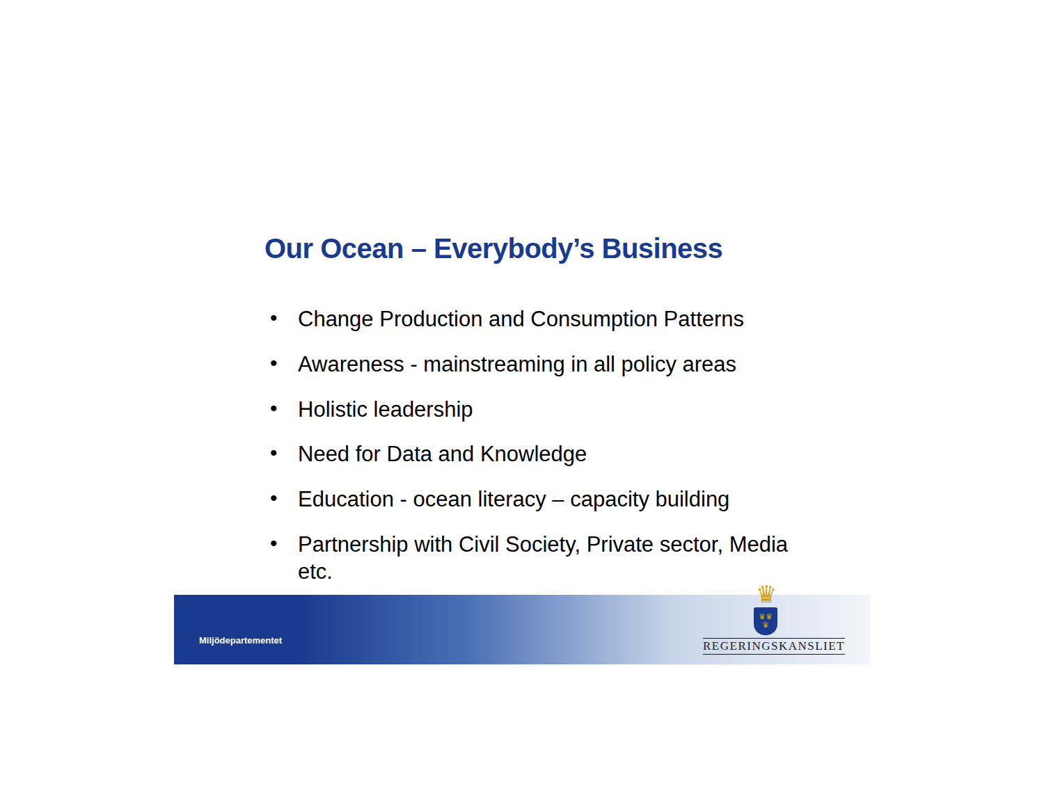Our Ocean – Everybody’s Business
Change Production and Consumption Patterns
Awareness - mainstreaming in all policy areas
Holistic leadership
Need for Data and Knowledge
Education - ocean literacy – capacity building
Partnership with Civil Society, Private sector, Media etc.
Miljödepartementet
♛
♛♛ ♛
REGERINGSKANSLIET